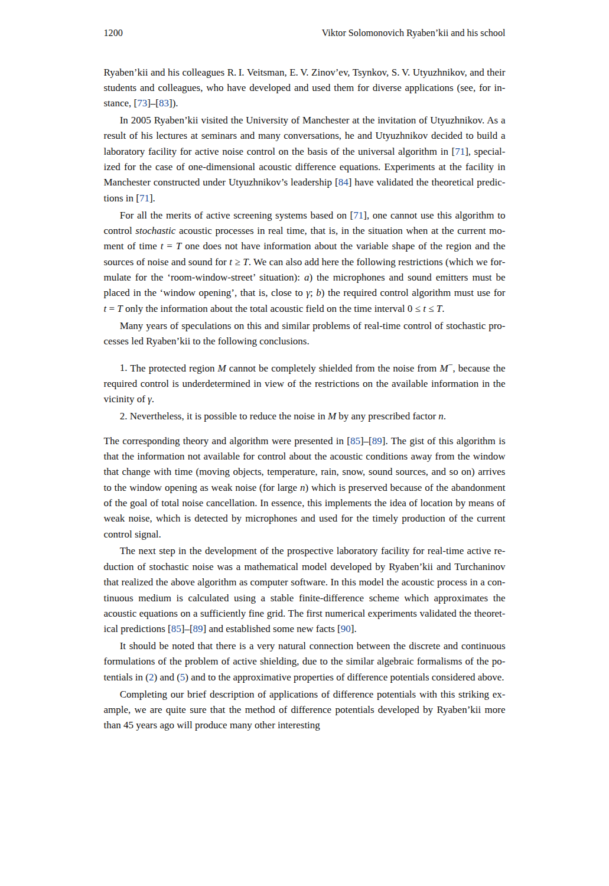1200 Viktor Solomonovich Ryaben’kii and his school
Ryaben’kii and his colleagues R. I. Veitsman, E. V. Zinov’ev, Tsynkov, S. V. Utyuzhnikov, and their students and colleagues, who have developed and used them for diverse applications (see, for instance, [73]–[83]).
In 2005 Ryaben’kii visited the University of Manchester at the invitation of Utyuzhnikov. As a result of his lectures at seminars and many conversations, he and Utyuzhnikov decided to build a laboratory facility for active noise control on the basis of the universal algorithm in [71], specialized for the case of one-dimensional acoustic difference equations. Experiments at the facility in Manchester constructed under Utyuzhnikov’s leadership [84] have validated the theoretical predictions in [71].
For all the merits of active screening systems based on [71], one cannot use this algorithm to control stochastic acoustic processes in real time, that is, in the situation when at the current moment of time t = T one does not have information about the variable shape of the region and the sources of noise and sound for t ≥ T. We can also add here the following restrictions (which we formulate for the ‘room-window-street’ situation): a) the microphones and sound emitters must be placed in the ‘window opening’, that is, close to γ; b) the required control algorithm must use for t = T only the information about the total acoustic field on the time interval 0 ≤ t ≤ T.
Many years of speculations on this and similar problems of real-time control of stochastic processes led Ryaben’kii to the following conclusions.
The protected region M cannot be completely shielded from the noise from M−, because the required control is underdetermined in view of the restrictions on the available information in the vicinity of γ.
Nevertheless, it is possible to reduce the noise in M by any prescribed factor n.
The corresponding theory and algorithm were presented in [85]–[89]. The gist of this algorithm is that the information not available for control about the acoustic conditions away from the window that change with time (moving objects, temperature, rain, snow, sound sources, and so on) arrives to the window opening as weak noise (for large n) which is preserved because of the abandonment of the goal of total noise cancellation. In essence, this implements the idea of location by means of weak noise, which is detected by microphones and used for the timely production of the current control signal.
The next step in the development of the prospective laboratory facility for real-time active reduction of stochastic noise was a mathematical model developed by Ryaben’kii and Turchaninov that realized the above algorithm as computer software. In this model the acoustic process in a continuous medium is calculated using a stable finite-difference scheme which approximates the acoustic equations on a sufficiently fine grid. The first numerical experiments validated the theoretical predictions [85]–[89] and established some new facts [90].
It should be noted that there is a very natural connection between the discrete and continuous formulations of the problem of active shielding, due to the similar algebraic formalisms of the potentials in (2) and (5) and to the approximative properties of difference potentials considered above.
Completing our brief description of applications of difference potentials with this striking example, we are quite sure that the method of difference potentials developed by Ryaben’kii more than 45 years ago will produce many other interesting